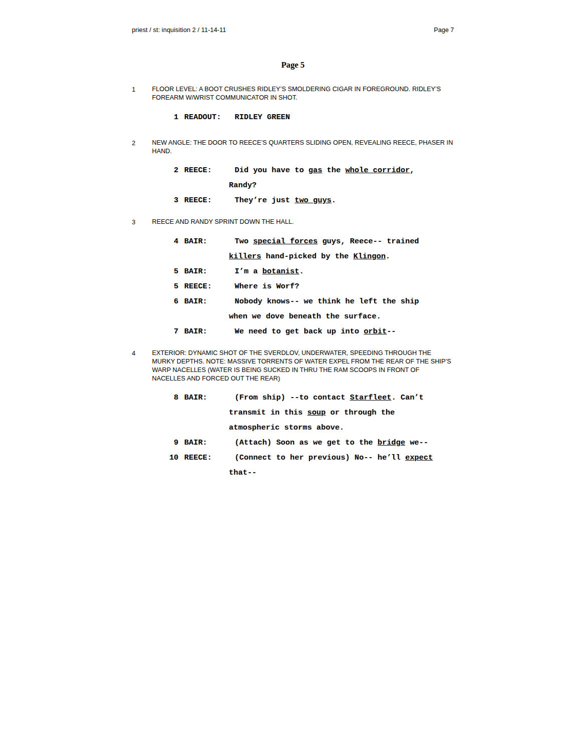priest / st: inquisition 2 / 11-14-11
Page 7
Page 5
1
FLOOR LEVEL: A BOOT CRUSHES RIDLEY’s SMOLDERING CIGAR IN FOREGROUND. RIDLEY’s FOREARM w/WRIST COMMUNICATOR IN SHOT.
1
READOUT:
RIDLEY GREEN
2
NEW ANGLE: THE DOOR TO REECE’s QUARTERS SLIDING OPEN, REVEALING REECE, PHASER IN HAND.
2
REECE:
Did you have to gas the whole corridor,
Randy?
3
REECE:
They’re just two guys.
3
REECE AND RANDY SPRINT DOWN THE HALL.
4
BAIR:
Two special forces guys, Reece-- trained
killers hand-picked by the Klingon.
5
BAIR:
I’m a botanist.
5
REECE:
Where is Worf?
6
BAIR:
Nobody knows-- we think he left the ship
when we dove beneath the surface.
7
BAIR:
We need to get back up into orbit--
4
EXTERIOR: DYNAMIC SHOT OF THE SVERDLOV, UNDERWATER, SPEEDING THROUGH THE MURKY DEPTHS. NOTE: MASSIVE TORRENTS OF WATER EXPEL FROM THE REAR OF THE SHIP’s WARP NACELLES (WATER IS BEING SUCKED IN THRU THE RAM SCOOPS IN FRONT OF NACELLES AND FORCED OUT THE REAR)
8
BAIR:
(From ship) --to contact Starfleet. Can’t
transmit in this soup or through the
atmospheric storms above.
9
BAIR:
(Attach) Soon as we get to the bridge we--
10
REECE:
(Connect to her previous) No-- he’ll expect
that--